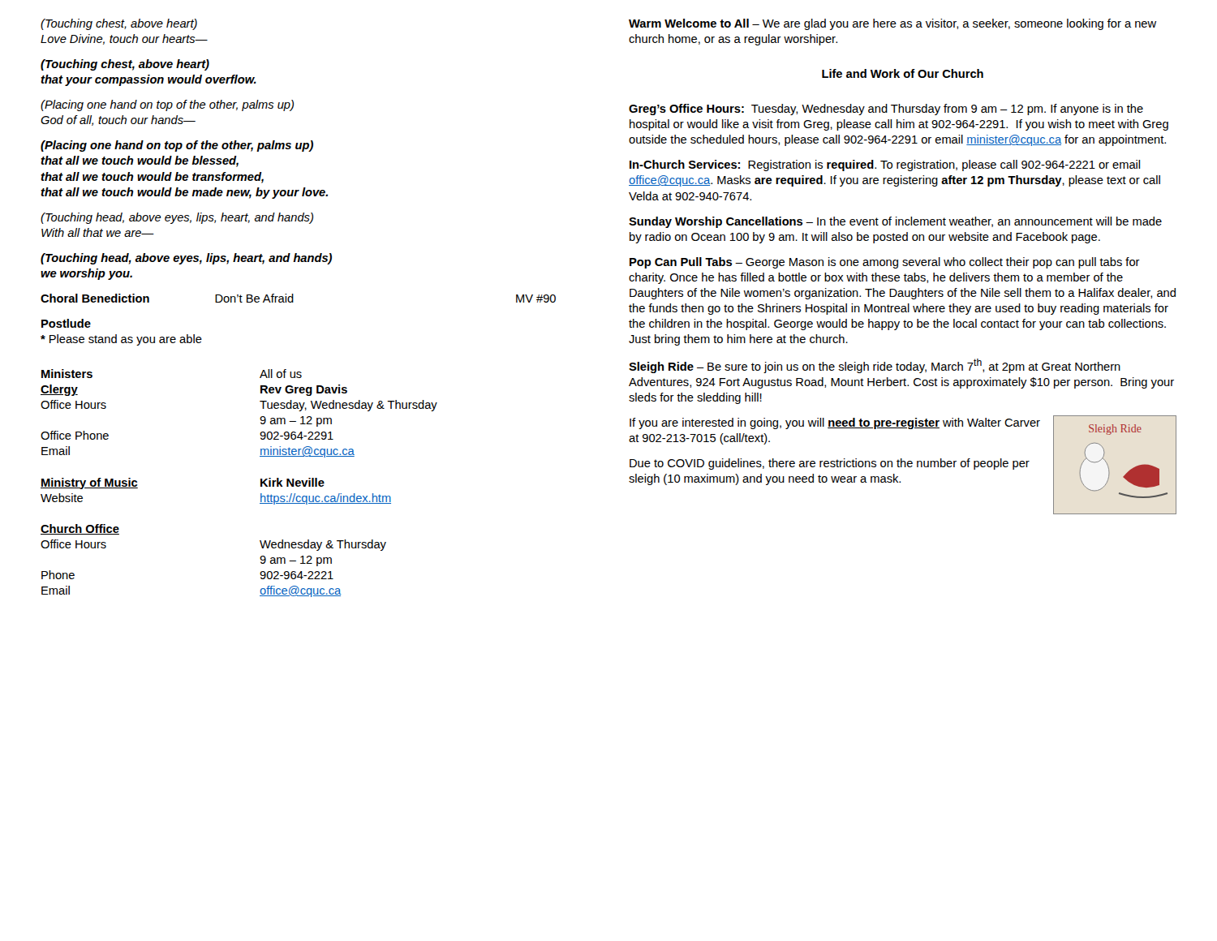(Touching chest, above heart)
Love Divine, touch our hearts—
(Touching chest, above heart)
that your compassion would overflow.
(Placing one hand on top of the other, palms up)
God of all, touch our hands—
(Placing one hand on top of the other, palms up)
that all we touch would be blessed,
that all we touch would be transformed,
that all we touch would be made new, by your love.
(Touching head, above eyes, lips, heart, and hands)
With all that we are—
(Touching head, above eyes, lips, heart, and hands)
we worship you.
Choral Benediction Don’t Be Afraid MV #90
Postlude
* Please stand as you are able
| Ministers | All of us |
| Clergy | Rev Greg Davis |
| Office Hours | Tuesday, Wednesday & Thursday 9 am – 12 pm |
| Office Phone | 902-964-2291 |
| Email | minister@cquc.ca |
| Ministry of Music | Kirk Neville |
| Website | https://cquc.ca/index.htm |
| Church Office | |
| Office Hours | Wednesday & Thursday 9 am – 12 pm |
| Phone | 902-964-2221 |
| Email | office@cquc.ca |
Warm Welcome to All – We are glad you are here as a visitor, a seeker, someone looking for a new church home, or as a regular worshiper.
Life and Work of Our Church
Greg’s Office Hours: Tuesday, Wednesday and Thursday from 9 am – 12 pm. If anyone is in the hospital or would like a visit from Greg, please call him at 902-964-2291. If you wish to meet with Greg outside the scheduled hours, please call 902-964-2291 or email minister@cquc.ca for an appointment.
In-Church Services: Registration is required. To registration, please call 902-964-2221 or email office@cquc.ca. Masks are required. If you are registering after 12 pm Thursday, please text or call Velda at 902-940-7674.
Sunday Worship Cancellations – In the event of inclement weather, an announcement will be made by radio on Ocean 100 by 9 am. It will also be posted on our website and Facebook page.
Pop Can Pull Tabs – George Mason is one among several who collect their pop can pull tabs for charity. Once he has filled a bottle or box with these tabs, he delivers them to a member of the Daughters of the Nile women’s organization. The Daughters of the Nile sell them to a Halifax dealer, and the funds then go to the Shriners Hospital in Montreal where they are used to buy reading materials for the children in the hospital. George would be happy to be the local contact for your can tab collections. Just bring them to him here at the church.
Sleigh Ride – Be sure to join us on the sleigh ride today, March 7th, at 2pm at Great Northern Adventures, 924 Fort Augustus Road, Mount Herbert. Cost is approximately $10 per person. Bring your sleds for the sledding hill!
If you are interested in going, you will need to pre-register with Walter Carver at 902-213-7015 (call/text).
Due to COVID guidelines, there are restrictions on the number of people per sleigh (10 maximum) and you need to wear a mask.